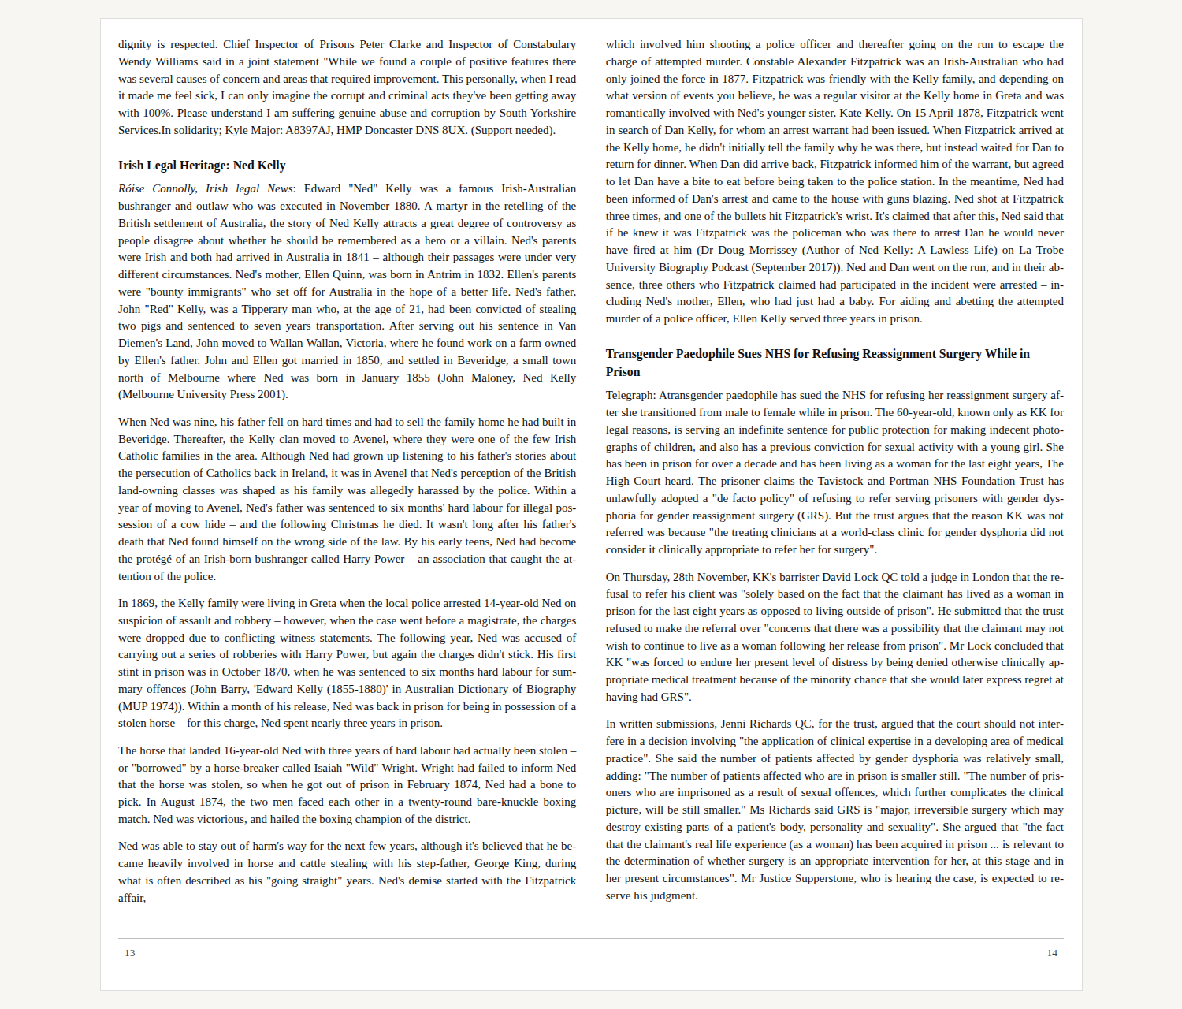dignity is respected. Chief Inspector of Prisons Peter Clarke and Inspector of Constabulary Wendy Williams said in a joint statement "While we found a couple of positive features there was several causes of concern and areas that required improvement. This personally, when I read it made me feel sick, I can only imagine the corrupt and criminal acts they've been getting away with 100%. Please understand I am suffering genuine abuse and corruption by South Yorkshire Services.In solidarity; Kyle Major: A8397AJ, HMP Doncaster DNS 8UX. (Support needed).
Irish Legal Heritage: Ned Kelly
Róise Connolly, Irish legal News: Edward "Ned" Kelly was a famous Irish-Australian bushranger and outlaw who was executed in November 1880. A martyr in the retelling of the British settlement of Australia, the story of Ned Kelly attracts a great degree of controversy as people disagree about whether he should be remembered as a hero or a villain. Ned's parents were Irish and both had arrived in Australia in 1841 – although their passages were under very different circumstances. Ned's mother, Ellen Quinn, was born in Antrim in 1832. Ellen's parents were "bounty immigrants" who set off for Australia in the hope of a better life. Ned's father, John "Red" Kelly, was a Tipperary man who, at the age of 21, had been convicted of stealing two pigs and sentenced to seven years transportation. After serving out his sentence in Van Diemen's Land, John moved to Wallan Wallan, Victoria, where he found work on a farm owned by Ellen's father. John and Ellen got married in 1850, and settled in Beveridge, a small town north of Melbourne where Ned was born in January 1855 (John Maloney, Ned Kelly (Melbourne University Press 2001).
When Ned was nine, his father fell on hard times and had to sell the family home he had built in Beveridge. Thereafter, the Kelly clan moved to Avenel, where they were one of the few Irish Catholic families in the area. Although Ned had grown up listening to his father's stories about the persecution of Catholics back in Ireland, it was in Avenel that Ned's perception of the British land-owning classes was shaped as his family was allegedly harassed by the police. Within a year of moving to Avenel, Ned's father was sentenced to six months' hard labour for illegal possession of a cow hide – and the following Christmas he died. It wasn't long after his father's death that Ned found himself on the wrong side of the law. By his early teens, Ned had become the protégé of an Irish-born bushranger called Harry Power – an association that caught the attention of the police.
In 1869, the Kelly family were living in Greta when the local police arrested 14-year-old Ned on suspicion of assault and robbery – however, when the case went before a magistrate, the charges were dropped due to conflicting witness statements. The following year, Ned was accused of carrying out a series of robberies with Harry Power, but again the charges didn't stick. His first stint in prison was in October 1870, when he was sentenced to six months hard labour for summary offences (John Barry, 'Edward Kelly (1855-1880)' in Australian Dictionary of Biography (MUP 1974)). Within a month of his release, Ned was back in prison for being in possession of a stolen horse – for this charge, Ned spent nearly three years in prison.
The horse that landed 16-year-old Ned with three years of hard labour had actually been stolen – or "borrowed" by a horse-breaker called Isaiah "Wild" Wright. Wright had failed to inform Ned that the horse was stolen, so when he got out of prison in February 1874, Ned had a bone to pick. In August 1874, the two men faced each other in a twenty-round bare-knuckle boxing match. Ned was victorious, and hailed the boxing champion of the district.
Ned was able to stay out of harm's way for the next few years, although it's believed that he became heavily involved in horse and cattle stealing with his step-father, George King, during what is often described as his "going straight" years. Ned's demise started with the Fitzpatrick affair,
which involved him shooting a police officer and thereafter going on the run to escape the charge of attempted murder. Constable Alexander Fitzpatrick was an Irish-Australian who had only joined the force in 1877. Fitzpatrick was friendly with the Kelly family, and depending on what version of events you believe, he was a regular visitor at the Kelly home in Greta and was romantically involved with Ned's younger sister, Kate Kelly. On 15 April 1878, Fitzpatrick went in search of Dan Kelly, for whom an arrest warrant had been issued. When Fitzpatrick arrived at the Kelly home, he didn't initially tell the family why he was there, but instead waited for Dan to return for dinner. When Dan did arrive back, Fitzpatrick informed him of the warrant, but agreed to let Dan have a bite to eat before being taken to the police station. In the meantime, Ned had been informed of Dan's arrest and came to the house with guns blazing. Ned shot at Fitzpatrick three times, and one of the bullets hit Fitzpatrick's wrist. It's claimed that after this, Ned said that if he knew it was Fitzpatrick was the policeman who was there to arrest Dan he would never have fired at him (Dr Doug Morrissey (Author of Ned Kelly: A Lawless Life) on La Trobe University Biography Podcast (September 2017)). Ned and Dan went on the run, and in their absence, three others who Fitzpatrick claimed had participated in the incident were arrested – including Ned's mother, Ellen, who had just had a baby. For aiding and abetting the attempted murder of a police officer, Ellen Kelly served three years in prison.
Transgender Paedophile Sues NHS for Refusing Reassignment Surgery While in Prison
Telegraph: Atransgender paedophile has sued the NHS for refusing her reassignment surgery after she transitioned from male to female while in prison. The 60-year-old, known only as KK for legal reasons, is serving an indefinite sentence for public protection for making indecent photographs of children, and also has a previous conviction for sexual activity with a young girl. She has been in prison for over a decade and has been living as a woman for the last eight years, The High Court heard. The prisoner claims the Tavistock and Portman NHS Foundation Trust has unlawfully adopted a "de facto policy" of refusing to refer serving prisoners with gender dysphoria for gender reassignment surgery (GRS). But the trust argues that the reason KK was not referred was because "the treating clinicians at a world-class clinic for gender dysphoria did not consider it clinically appropriate to refer her for surgery".
On Thursday, 28th November, KK's barrister David Lock QC told a judge in London that the refusal to refer his client was "solely based on the fact that the claimant has lived as a woman in prison for the last eight years as opposed to living outside of prison". He submitted that the trust refused to make the referral over "concerns that there was a possibility that the claimant may not wish to continue to live as a woman following her release from prison". Mr Lock concluded that KK "was forced to endure her present level of distress by being denied otherwise clinically appropriate medical treatment because of the minority chance that she would later express regret at having had GRS".
In written submissions, Jenni Richards QC, for the trust, argued that the court should not interfere in a decision involving "the application of clinical expertise in a developing area of medical practice". She said the number of patients affected by gender dysphoria was relatively small, adding: "The number of patients affected who are in prison is smaller still. "The number of prisoners who are imprisoned as a result of sexual offences, which further complicates the clinical picture, will be still smaller." Ms Richards said GRS is "major, irreversible surgery which may destroy existing parts of a patient's body, personality and sexuality". She argued that "the fact that the claimant's real life experience (as a woman) has been acquired in prison ... is relevant to the determination of whether surgery is an appropriate intervention for her, at this stage and in her present circumstances". Mr Justice Supperstone, who is hearing the case, is expected to reserve his judgment.
13 14